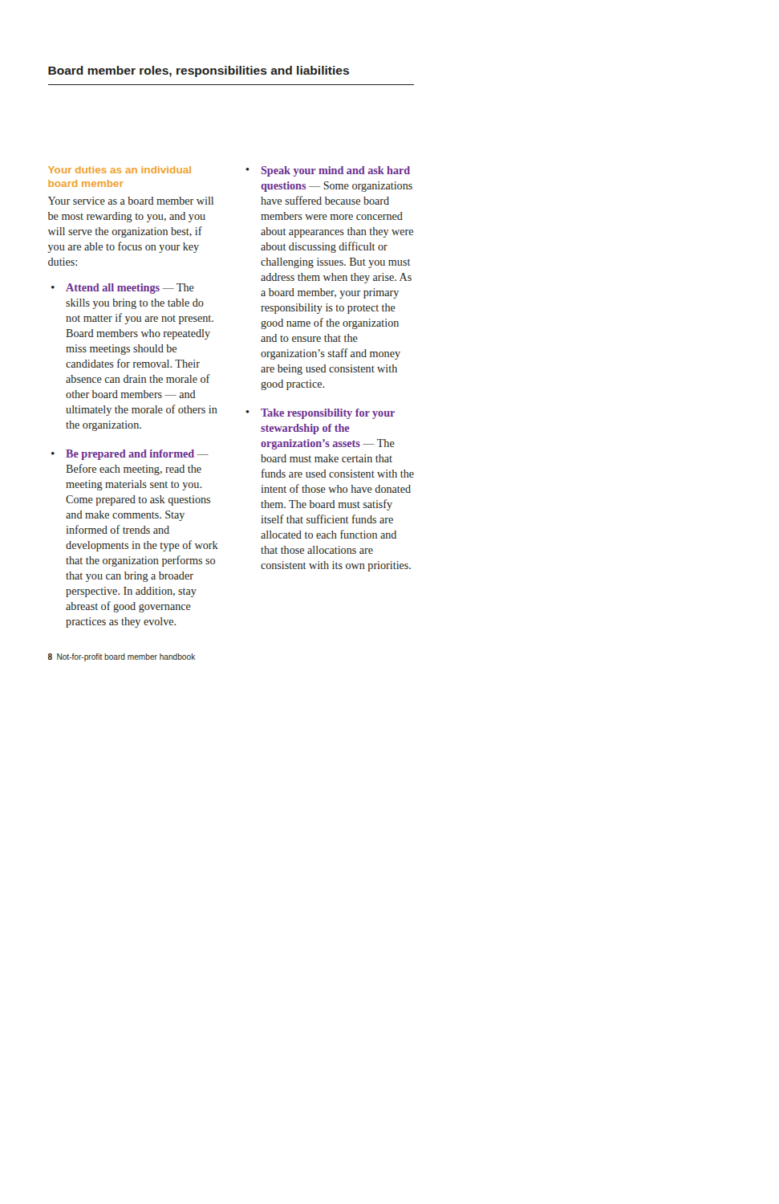Board member roles, responsibilities and liabilities
Your duties as an individual
board member
Your service as a board member will be most rewarding to you, and you will serve the organization best, if you are able to focus on your key duties:
Attend all meetings — The skills you bring to the table do not matter if you are not present. Board members who repeatedly miss meetings should be candidates for removal. Their absence can drain the morale of other board members — and ultimately the morale of others in the organization.
Be prepared and informed — Before each meeting, read the meeting materials sent to you. Come prepared to ask questions and make comments. Stay informed of trends and developments in the type of work that the organization performs so that you can bring a broader perspective. In addition, stay abreast of good governance practices as they evolve.
Speak your mind and ask hard questions — Some organizations have suffered because board members were more concerned about appearances than they were about discussing difficult or challenging issues. But you must address them when they arise. As a board member, your primary responsibility is to protect the good name of the organization and to ensure that the organization’s staff and money are being used consistent with good practice.
Take responsibility for your stewardship of the organization’s assets — The board must make certain that funds are used consistent with the intent of those who have donated them. The board must satisfy itself that sufficient funds are allocated to each function and that those allocations are consistent with its own priorities.
8 Not-for-profit board member handbook